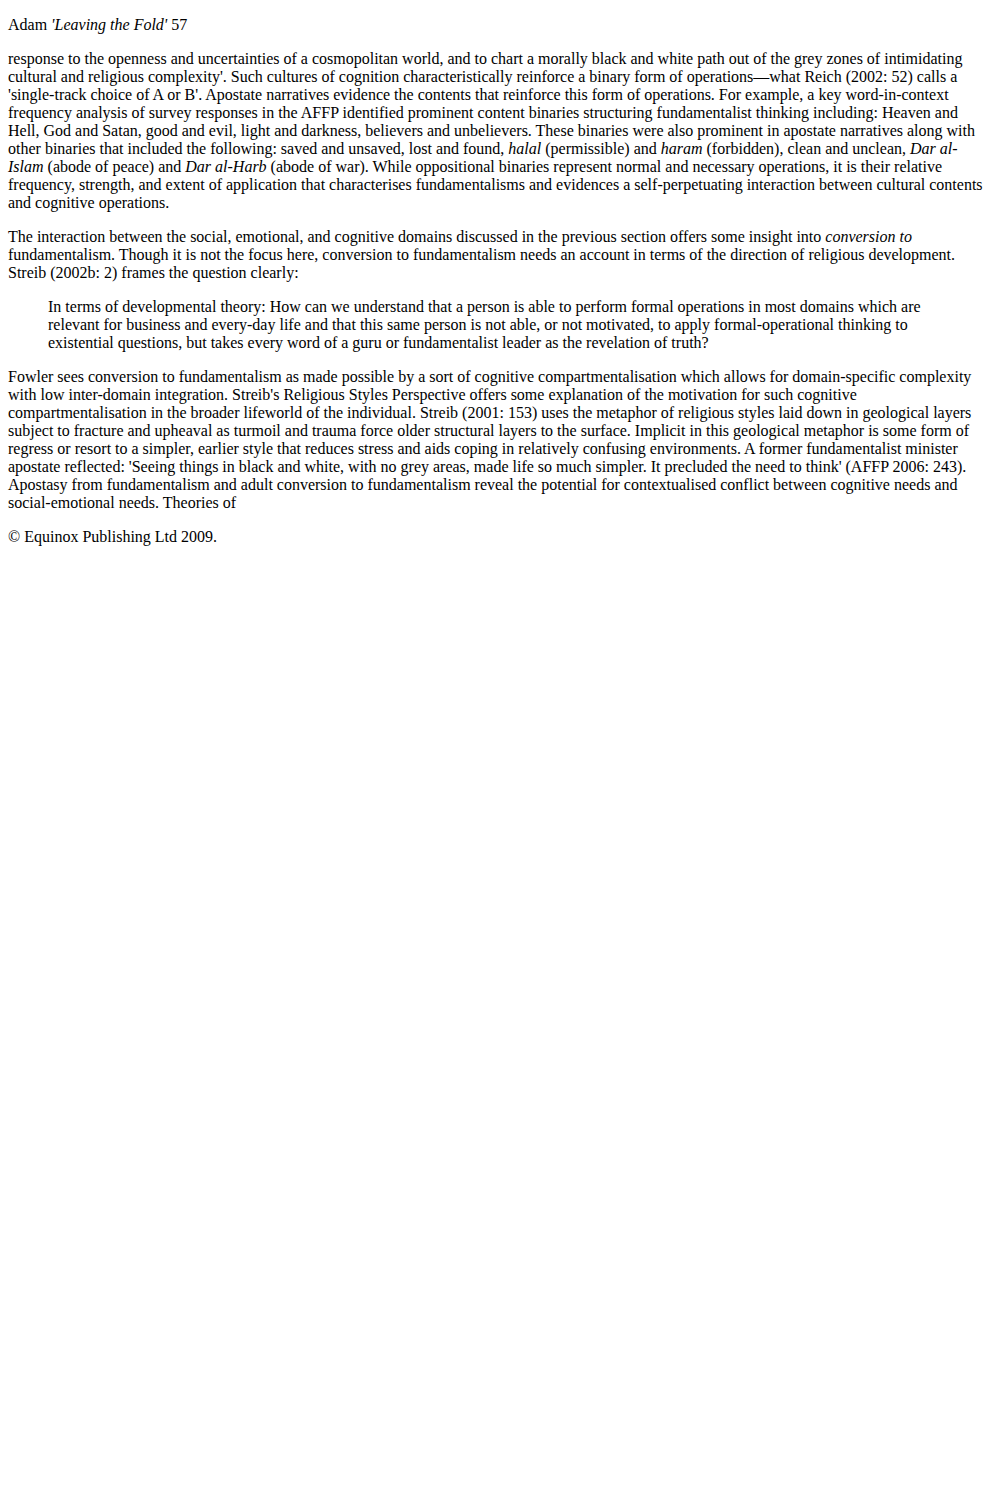Adam 'Leaving the Fold' 57
response to the openness and uncertainties of a cosmopolitan world, and to chart a morally black and white path out of the grey zones of intimidating cultural and religious complexity'. Such cultures of cognition characteristically reinforce a binary form of operations—what Reich (2002: 52) calls a 'single-track choice of A or B'. Apostate narratives evidence the contents that reinforce this form of operations. For example, a key word-in-context frequency analysis of survey responses in the AFFP identified prominent content binaries structuring fundamentalist thinking including: Heaven and Hell, God and Satan, good and evil, light and darkness, believers and unbelievers. These binaries were also prominent in apostate narratives along with other binaries that included the following: saved and unsaved, lost and found, halal (permissible) and haram (forbidden), clean and unclean, Dar al-Islam (abode of peace) and Dar al-Harb (abode of war). While oppositional binaries represent normal and necessary operations, it is their relative frequency, strength, and extent of application that characterises fundamentalisms and evidences a self-perpetuating interaction between cultural contents and cognitive operations.
The interaction between the social, emotional, and cognitive domains discussed in the previous section offers some insight into conversion to fundamentalism. Though it is not the focus here, conversion to fundamentalism needs an account in terms of the direction of religious development. Streib (2002b: 2) frames the question clearly:
In terms of developmental theory: How can we understand that a person is able to perform formal operations in most domains which are relevant for business and every-day life and that this same person is not able, or not motivated, to apply formal-operational thinking to existential questions, but takes every word of a guru or fundamentalist leader as the revelation of truth?
Fowler sees conversion to fundamentalism as made possible by a sort of cognitive compartmentalisation which allows for domain-specific complexity with low inter-domain integration. Streib's Religious Styles Perspective offers some explanation of the motivation for such cognitive compartmentalisation in the broader lifeworld of the individual. Streib (2001: 153) uses the metaphor of religious styles laid down in geological layers subject to fracture and upheaval as turmoil and trauma force older structural layers to the surface. Implicit in this geological metaphor is some form of regress or resort to a simpler, earlier style that reduces stress and aids coping in relatively confusing environments. A former fundamentalist minister apostate reflected: 'Seeing things in black and white, with no grey areas, made life so much simpler. It precluded the need to think' (AFFP 2006: 243). Apostasy from fundamentalism and adult conversion to fundamentalism reveal the potential for contextualised conflict between cognitive needs and social-emotional needs. Theories of
© Equinox Publishing Ltd 2009.